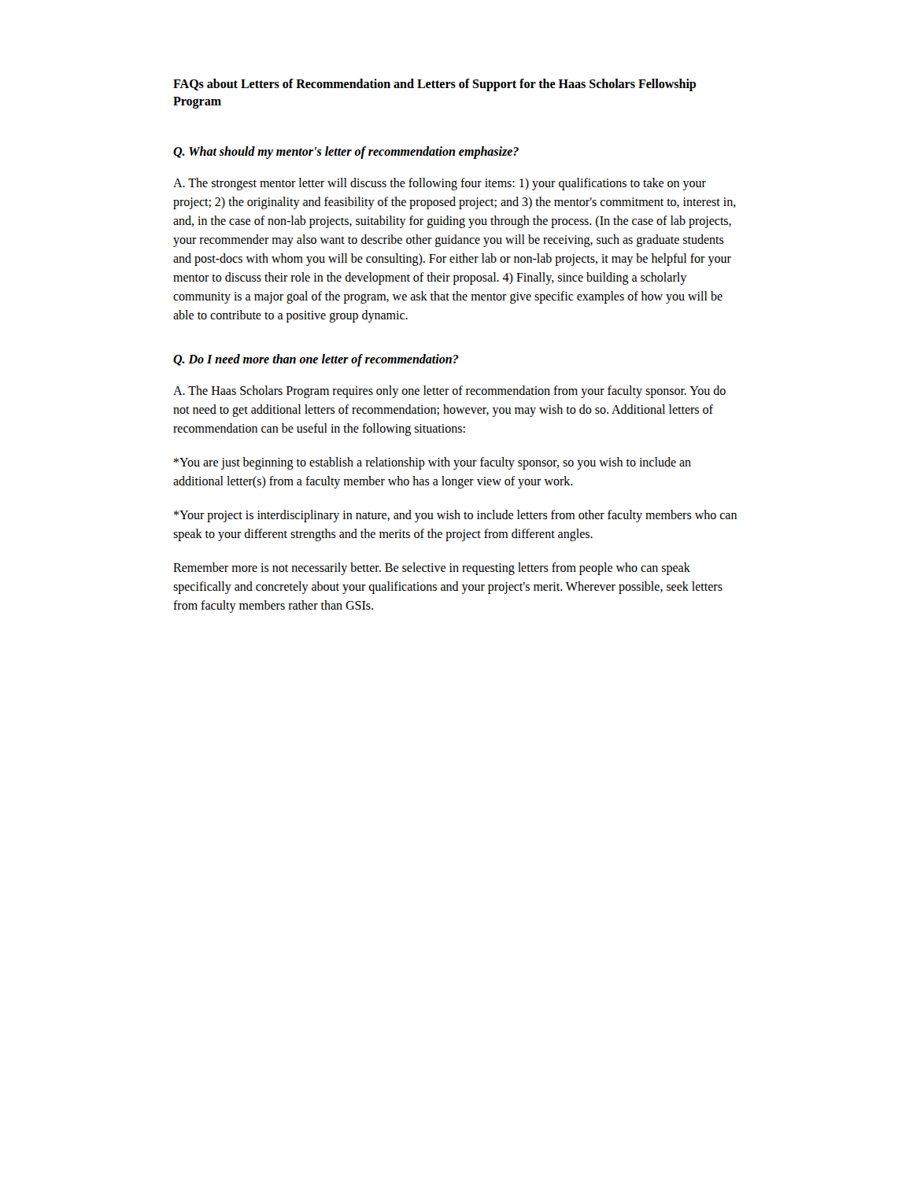FAQs about Letters of Recommendation and Letters of Support for the Haas Scholars Fellowship Program
Q. What should my mentor's letter of recommendation emphasize?
A. The strongest mentor letter will discuss the following four items: 1) your qualifications to take on your project; 2) the originality and feasibility of the proposed project; and 3) the mentor's commitment to, interest in, and, in the case of non-lab projects, suitability for guiding you through the process. (In the case of lab projects, your recommender may also want to describe other guidance you will be receiving, such as graduate students and post-docs with whom you will be consulting). For either lab or non-lab projects, it may be helpful for your mentor to discuss their role in the development of their proposal. 4) Finally, since building a scholarly community is a major goal of the program, we ask that the mentor give specific examples of how you will be able to contribute to a positive group dynamic.
Q. Do I need more than one letter of recommendation?
A. The Haas Scholars Program requires only one letter of recommendation from your faculty sponsor. You do not need to get additional letters of recommendation; however, you may wish to do so. Additional letters of recommendation can be useful in the following situations:
*You are just beginning to establish a relationship with your faculty sponsor, so you wish to include an additional letter(s) from a faculty member who has a longer view of your work.
*Your project is interdisciplinary in nature, and you wish to include letters from other faculty members who can speak to your different strengths and the merits of the project from different angles.
Remember more is not necessarily better. Be selective in requesting letters from people who can speak specifically and concretely about your qualifications and your project's merit. Wherever possible, seek letters from faculty members rather than GSIs.